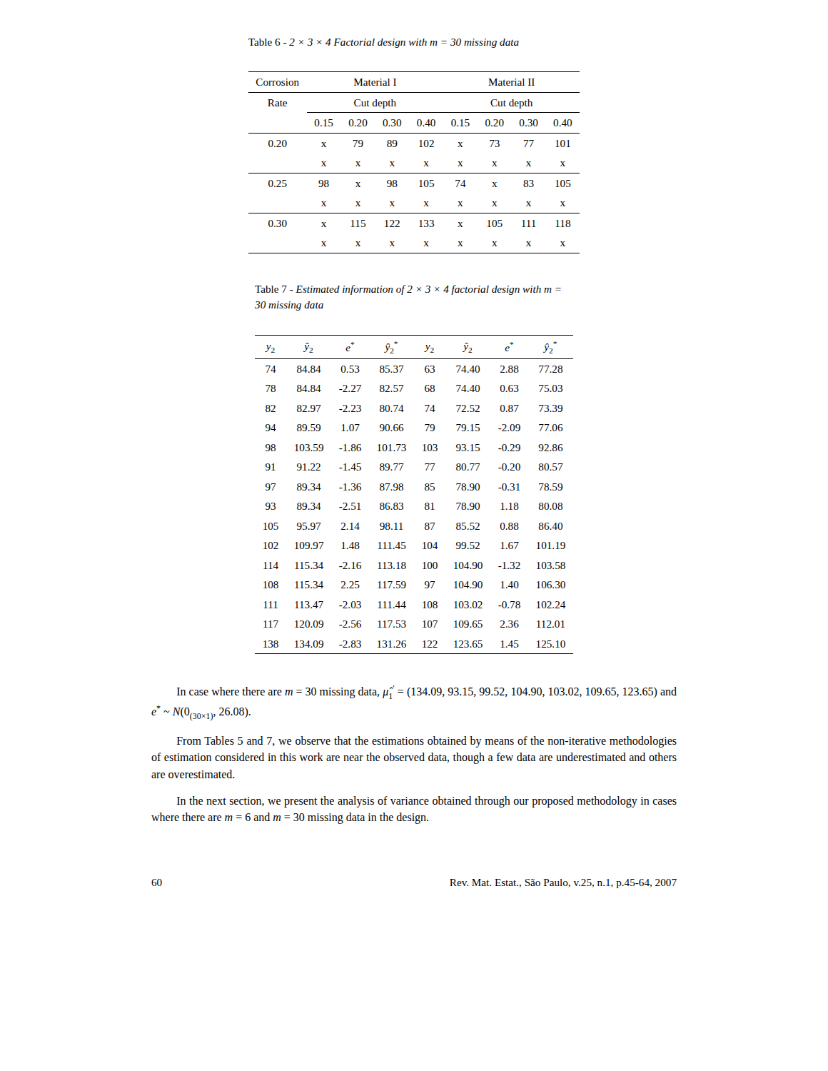Table 6 - 2 × 3 × 4 Factorial design with m = 30 missing data
| Corrosion | Material I | Material II |
| Rate | Cut depth | Cut depth |
| | 0.15 | 0.20 | 0.30 | 0.40 | 0.15 | 0.20 | 0.30 | 0.40 |
| 0.20 | x | 79 | 89 | 102 | x | 73 | 77 | 101 |
| | x | x | x | x | x | x | x | x |
| 0.25 | 98 | x | 98 | 105 | 74 | x | 83 | 105 |
| | x | x | x | x | x | x | x | x |
| 0.30 | x | 115 | 122 | 133 | x | 105 | 111 | 118 |
| | x | x | x | x | x | x | x | x |
Table 7 - Estimated information of 2 × 3 × 4 factorial design with m = 30 missing data
| y 2 | ŷ 2 | e * | ŷ 2 * | y 2 | ŷ 2 | e * | ŷ 2 * |
| --- | --- | --- | --- | --- | --- | --- | --- |
| 74 | 84.84 | 0.53 | 85.37 | 63 | 74.40 | 2.88 | 77.28 |
| 78 | 84.84 | -2.27 | 82.57 | 68 | 74.40 | 0.63 | 75.03 |
| 82 | 82.97 | -2.23 | 80.74 | 74 | 72.52 | 0.87 | 73.39 |
| 94 | 89.59 | 1.07 | 90.66 | 79 | 79.15 | -2.09 | 77.06 |
| 98 | 103.59 | -1.86 | 101.73 | 103 | 93.15 | -0.29 | 92.86 |
| 91 | 91.22 | -1.45 | 89.77 | 77 | 80.77 | -0.20 | 80.57 |
| 97 | 89.34 | -1.36 | 87.98 | 85 | 78.90 | -0.31 | 78.59 |
| 93 | 89.34 | -2.51 | 86.83 | 81 | 78.90 | 1.18 | 80.08 |
| 105 | 95.97 | 2.14 | 98.11 | 87 | 85.52 | 0.88 | 86.40 |
| 102 | 109.97 | 1.48 | 111.45 | 104 | 99.52 | 1.67 | 101.19 |
| 114 | 115.34 | -2.16 | 113.18 | 100 | 104.90 | -1.32 | 103.58 |
| 108 | 115.34 | 2.25 | 117.59 | 97 | 104.90 | 1.40 | 106.30 |
| 111 | 113.47 | -2.03 | 111.44 | 108 | 103.02 | -0.78 | 102.24 |
| 117 | 120.09 | -2.56 | 117.53 | 107 | 109.65 | 2.36 | 112.01 |
| 138 | 134.09 | -2.83 | 131.26 | 122 | 123.65 | 1.45 | 125.10 |
In case where there are m = 30 missing data, μ̂1′ = (134.09, 93.15, 99.52, 104.90, 103.02, 109.65, 123.65) and e* ~ N(0(30×1), 26.08).
From Tables 5 and 7, we observe that the estimations obtained by means of the non-iterative methodologies of estimation considered in this work are near the observed data, though a few data are underestimated and others are overestimated.
In the next section, we present the analysis of variance obtained through our proposed methodology in cases where there are m = 6 and m = 30 missing data in the design.
60 Rev. Mat. Estat., São Paulo, v.25, n.1, p.45-64, 2007